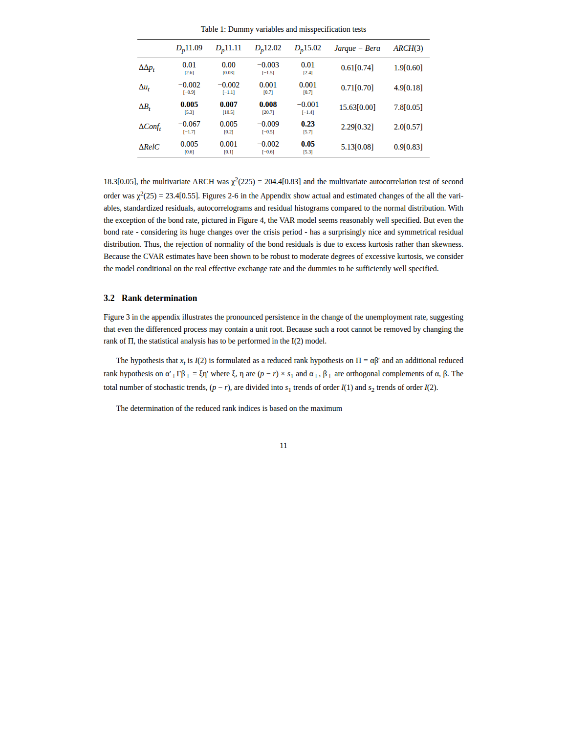Table 1: Dummy variables and misspecification tests
| | D p 11.09 | D p 11.11 | D p 12.02 | D p 15.02 | Jarque − Bera | ARCH (3) |
| --- | --- | --- | --- | --- | --- | --- |
| ΔΔ p t | 0.01 [2.6] | 0.00 [0.03] | −0.003 [−1.5] | 0.01 [2.4] | 0.61[0.74] | 1.9[0.60] |
| Δ u t | −0.002 [−0.9] | −0.002 [−1.1] | 0.001 [0.7] | 0.001 [0.7] | 0.71[0.70] | 4.9[0.18] |
| Δ B t | 0.005 [5.3] | 0.007 [10.5] | 0.008 [20.7] | −0.001 [−1.4] | 15.63[0.00] | 7.8[0.05] |
| Δ Conf t | −0.067 [−1.7] | 0.005 [0.2] | −0.009 [−0.5] | 0.23 [5.7] | 2.29[0.32] | 2.0[0.57] |
| Δ RelC | 0.005 [0.6] | 0.001 [0.1] | −0.002 [−0.6] | 0.05 [5.3] | 5.13[0.08] | 0.9[0.83] |
18.3[0.05], the multivariate ARCH was χ2(225) = 204.4[0.83] and the multivariate autocorrelation test of second order was χ2(25) = 23.4[0.55]. Figures 2-6 in the Appendix show actual and estimated changes of the all the variables, standardized residuals, autocorrelograms and residual histograms compared to the normal distribution. With the exception of the bond rate, pictured in Figure 4, the VAR model seems reasonably well specified. But even the bond rate - considering its huge changes over the crisis period - has a surprisingly nice and symmetrical residual distribution. Thus, the rejection of normality of the bond residuals is due to excess kurtosis rather than skewness. Because the CVAR estimates have been shown to be robust to moderate degrees of excessive kurtosis, we consider the model conditional on the real effective exchange rate and the dummies to be sufficiently well specified.
3.2 Rank determination
Figure 3 in the appendix illustrates the pronounced persistence in the change of the unemployment rate, suggesting that even the differenced process may contain a unit root. Because such a root cannot be removed by changing the rank of Π, the statistical analysis has to be performed in the I(2) model.
The hypothesis that xt is I(2) is formulated as a reduced rank hypothesis on Π = αβ′ and an additional reduced rank hypothesis on α′⊥Γβ⊥ = ξη′ where ξ, η are (p − r) × s1 and α⊥, β⊥ are orthogonal complements of α, β. The total number of stochastic trends, (p − r), are divided into s1 trends of order I(1) and s2 trends of order I(2).
The determination of the reduced rank indices is based on the maximum
11